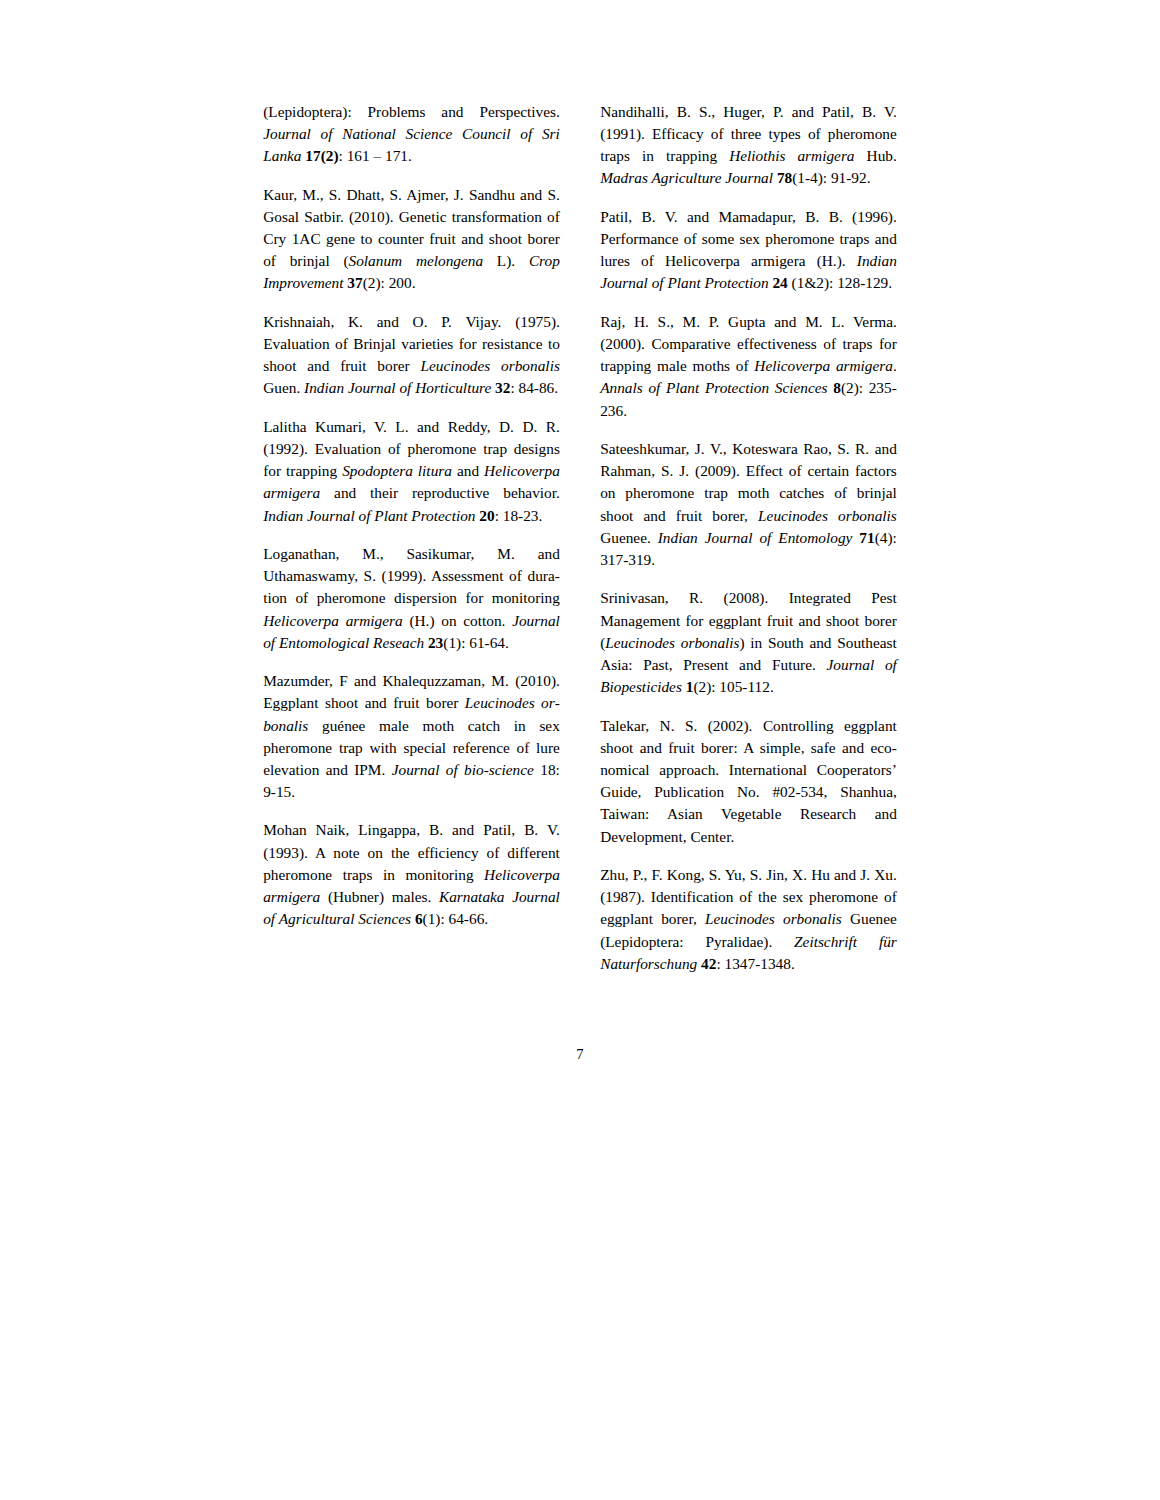(Lepidoptera): Problems and Perspectives. Journal of National Science Council of Sri Lanka 17(2): 161 – 171.
Kaur, M., S. Dhatt, S. Ajmer, J. Sandhu and S. Gosal Satbir. (2010). Genetic transformation of Cry 1AC gene to counter fruit and shoot borer of brinjal (Solanum melongena L). Crop Improvement 37(2): 200.
Krishnaiah, K. and O. P. Vijay. (1975). Evaluation of Brinjal varieties for resistance to shoot and fruit borer Leucinodes orbonalis Guen. Indian Journal of Horticulture 32: 84-86.
Lalitha Kumari, V. L. and Reddy, D. D. R. (1992). Evaluation of pheromone trap designs for trapping Spodoptera litura and Helicoverpa armigera and their reproductive behavior. Indian Journal of Plant Protection 20: 18-23.
Loganathan, M., Sasikumar, M. and Uthamaswamy, S. (1999). Assessment of duration of pheromone dispersion for monitoring Helicoverpa armigera (H.) on cotton. Journal of Entomological Reseach 23(1): 61-64.
Mazumder, F and Khalequzzaman, M. (2010). Eggplant shoot and fruit borer Leucinodes orbonalis guénee male moth catch in sex pheromone trap with special reference of lure elevation and IPM. Journal of bio-science 18: 9-15.
Mohan Naik, Lingappa, B. and Patil, B. V. (1993). A note on the efficiency of different pheromone traps in monitoring Helicoverpa armigera (Hubner) males. Karnataka Journal of Agricultural Sciences 6(1): 64-66.
Nandihalli, B. S., Huger, P. and Patil, B. V. (1991). Efficacy of three types of pheromone traps in trapping Heliothis armigera Hub. Madras Agriculture Journal 78(1-4): 91-92.
Patil, B. V. and Mamadapur, B. B. (1996). Performance of some sex pheromone traps and lures of Helicoverpa armigera (H.). Indian Journal of Plant Protection 24 (1&2): 128-129.
Raj, H. S., M. P. Gupta and M. L. Verma. (2000). Comparative effectiveness of traps for trapping male moths of Helicoverpa armigera. Annals of Plant Protection Sciences 8(2): 235-236.
Sateeshkumar, J. V., Koteswara Rao, S. R. and Rahman, S. J. (2009). Effect of certain factors on pheromone trap moth catches of brinjal shoot and fruit borer, Leucinodes orbonalis Guenee. Indian Journal of Entomology 71(4): 317-319.
Srinivasan, R. (2008). Integrated Pest Management for eggplant fruit and shoot borer (Leucinodes orbonalis) in South and Southeast Asia: Past, Present and Future. Journal of Biopesticides 1(2): 105-112.
Talekar, N. S. (2002). Controlling eggplant shoot and fruit borer: A simple, safe and economical approach. International Cooperators’ Guide, Publication No. #02-534, Shanhua, Taiwan: Asian Vegetable Research and Development, Center.
Zhu, P., F. Kong, S. Yu, S. Jin, X. Hu and J. Xu. (1987). Identification of the sex pheromone of eggplant borer, Leucinodes orbonalis Guenee (Lepidoptera: Pyralidae). Zeitschrift für Naturforschung 42: 1347-1348.
7